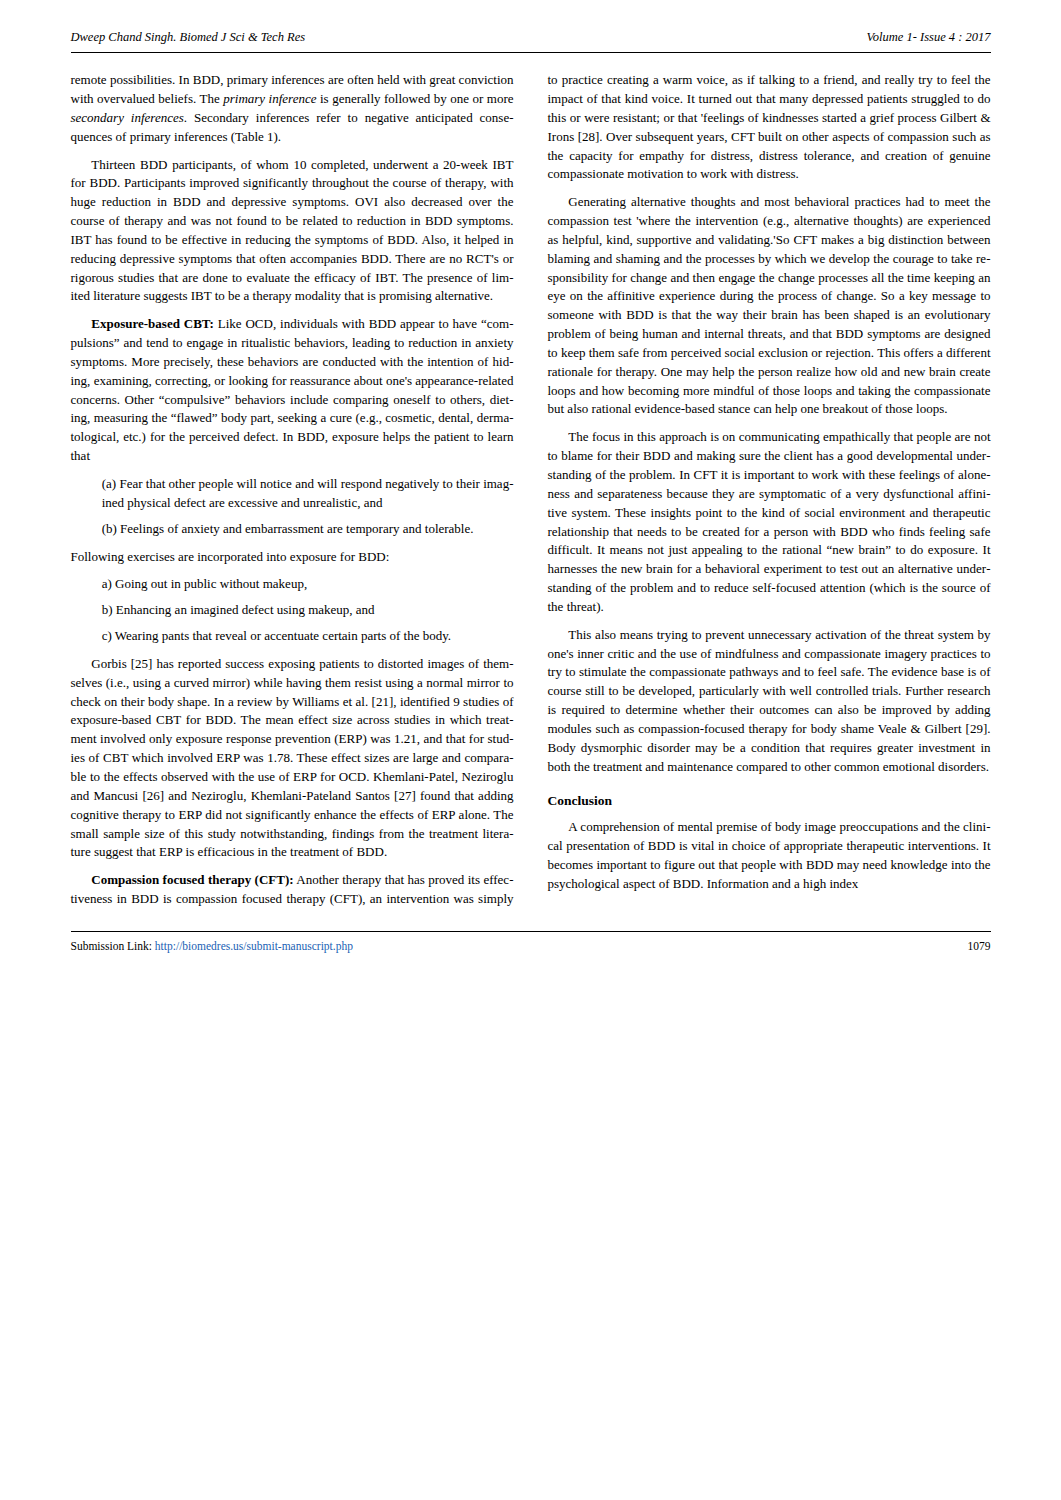Dweep Chand Singh. Biomed J Sci & Tech Res
Volume 1- Issue 4 : 2017
remote possibilities. In BDD, primary inferences are often held with great conviction with overvalued beliefs. The primary inference is generally followed by one or more secondary inferences. Secondary inferences refer to negative anticipated consequences of primary inferences (Table 1).
Thirteen BDD participants, of whom 10 completed, underwent a 20-week IBT for BDD. Participants improved significantly throughout the course of therapy, with huge reduction in BDD and depressive symptoms. OVI also decreased over the course of therapy and was not found to be related to reduction in BDD symptoms. IBT has found to be effective in reducing the symptoms of BDD. Also, it helped in reducing depressive symptoms that often accompanies BDD. There are no RCT's or rigorous studies that are done to evaluate the efficacy of IBT. The presence of limited literature suggests IBT to be a therapy modality that is promising alternative.
Exposure-based CBT: Like OCD, individuals with BDD appear to have “compulsions” and tend to engage in ritualistic behaviors, leading to reduction in anxiety symptoms. More precisely, these behaviors are conducted with the intention of hiding, examining, correcting, or looking for reassurance about one's appearance-related concerns. Other “compulsive” behaviors include comparing oneself to others, dieting, measuring the “flawed” body part, seeking a cure (e.g., cosmetic, dental, dermatological, etc.) for the perceived defect. In BDD, exposure helps the patient to learn that
(a) Fear that other people will notice and will respond negatively to their imagined physical defect are excessive and unrealistic, and
(b) Feelings of anxiety and embarrassment are temporary and tolerable.
Following exercises are incorporated into exposure for BDD:
a) Going out in public without makeup,
b) Enhancing an imagined defect using makeup, and
c) Wearing pants that reveal or accentuate certain parts of the body.
Gorbis [25] has reported success exposing patients to distorted images of themselves (i.e., using a curved mirror) while having them resist using a normal mirror to check on their body shape. In a review by Williams et al. [21], identified 9 studies of exposure-based CBT for BDD. The mean effect size across studies in which treatment involved only exposure response prevention (ERP) was 1.21, and that for studies of CBT which involved ERP was 1.78. These effect sizes are large and comparable to the effects observed with the use of ERP for OCD. Khemlani-Patel, Neziroglu and Mancusi [26] and Neziroglu, Khemlani-Pateland Santos [27] found that adding cognitive therapy to ERP did not significantly enhance the effects of ERP alone. The small sample size of this study notwithstanding, findings from the treatment literature suggest that ERP is efficacious in the treatment of BDD.
Compassion focused therapy (CFT): Another therapy that has proved its effectiveness in BDD is compassion focused therapy (CFT), an intervention was simply to practice creating a warm voice, as if talking to a friend, and really try to feel the impact of that kind voice. It turned out that many depressed patients struggled to do this or were resistant; or that 'feelings of kindnesses started a grief process Gilbert & Irons [28]. Over subsequent years, CFT built on other aspects of compassion such as the capacity for empathy for distress, distress tolerance, and creation of genuine compassionate motivation to work with distress.
Generating alternative thoughts and most behavioral practices had to meet the compassion test 'where the intervention (e.g., alternative thoughts) are experienced as helpful, kind, supportive and validating.'So CFT makes a big distinction between blaming and shaming and the processes by which we develop the courage to take responsibility for change and then engage the change processes all the time keeping an eye on the affinitive experience during the process of change. So a key message to someone with BDD is that the way their brain has been shaped is an evolutionary problem of being human and internal threats, and that BDD symptoms are designed to keep them safe from perceived social exclusion or rejection. This offers a different rationale for therapy. One may help the person realize how old and new brain create loops and how becoming more mindful of those loops and taking the compassionate but also rational evidence-based stance can help one breakout of those loops.
The focus in this approach is on communicating empathically that people are not to blame for their BDD and making sure the client has a good developmental understanding of the problem. In CFT it is important to work with these feelings of aloneness and separateness because they are symptomatic of a very dysfunctional affinitive system. These insights point to the kind of social environment and therapeutic relationship that needs to be created for a person with BDD who finds feeling safe difficult. It means not just appealing to the rational “new brain” to do exposure. It harnesses the new brain for a behavioral experiment to test out an alternative understanding of the problem and to reduce self-focused attention (which is the source of the threat).
This also means trying to prevent unnecessary activation of the threat system by one's inner critic and the use of mindfulness and compassionate imagery practices to try to stimulate the compassionate pathways and to feel safe. The evidence base is of course still to be developed, particularly with well controlled trials. Further research is required to determine whether their outcomes can also be improved by adding modules such as compassion-focused therapy for body shame Veale & Gilbert [29]. Body dysmorphic disorder may be a condition that requires greater investment in both the treatment and maintenance compared to other common emotional disorders.
Conclusion
A comprehension of mental premise of body image preoccupations and the clinical presentation of BDD is vital in choice of appropriate therapeutic interventions. It becomes important to figure out that people with BDD may need knowledge into the psychological aspect of BDD. Information and a high index
Submission Link: http://biomedres.us/submit-manuscript.php
1079